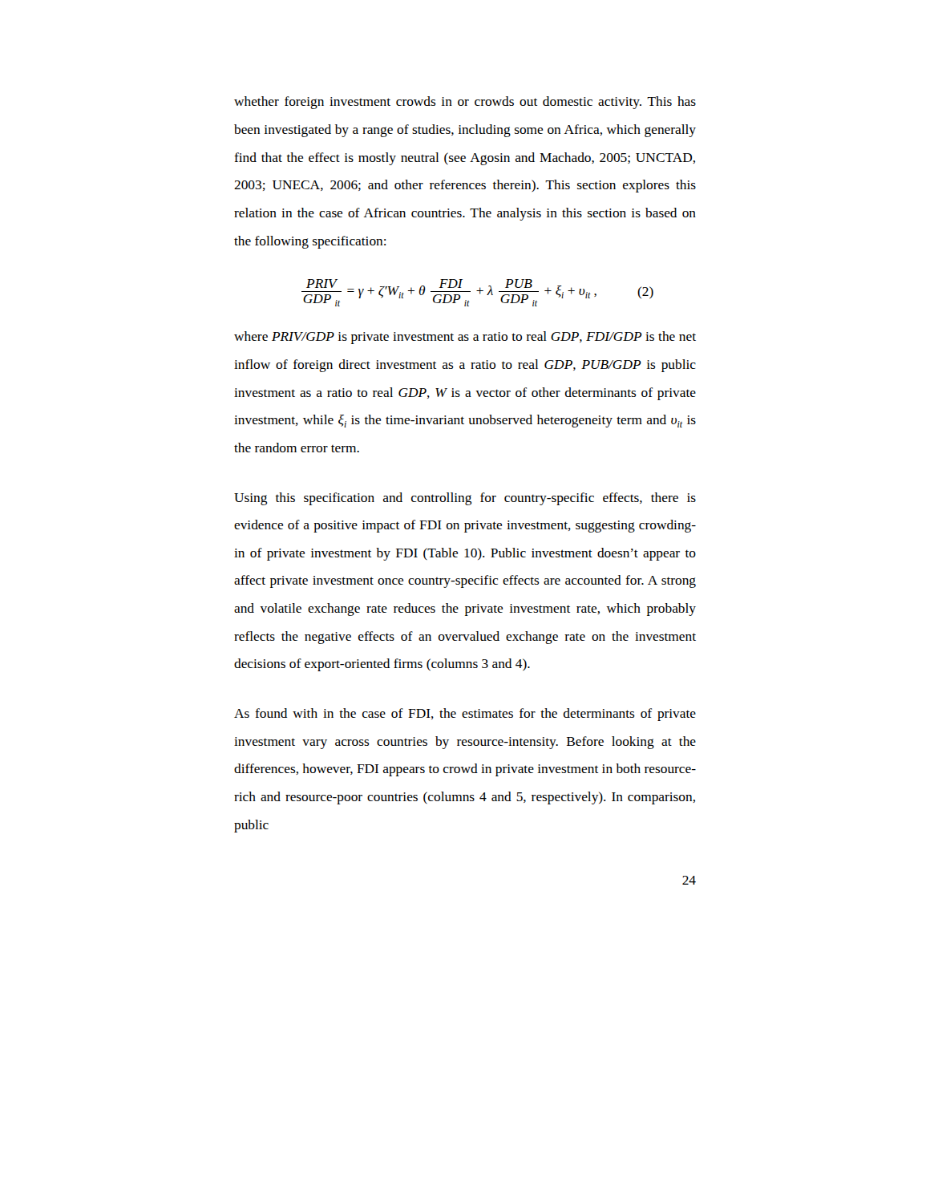whether foreign investment crowds in or crowds out domestic activity. This has been investigated by a range of studies, including some on Africa, which generally find that the effect is mostly neutral (see Agosin and Machado, 2005; UNCTAD, 2003; UNECA, 2006; and other references therein). This section explores this relation in the case of African countries. The analysis in this section is based on the following specification:
PRIV GDP it = γ + ζ′Wit + θ FDI GDP it + λ PUB GDP it + ξi + υit , (2)
where PRIV/GDP is private investment as a ratio to real GDP, FDI/GDP is the net inflow of foreign direct investment as a ratio to real GDP, PUB/GDP is public investment as a ratio to real GDP, W is a vector of other determinants of private investment, while ξi is the time-invariant unobserved heterogeneity term and υit is the random error term.
Using this specification and controlling for country-specific effects, there is evidence of a positive impact of FDI on private investment, suggesting crowding-in of private investment by FDI (Table 10). Public investment doesn’t appear to affect private investment once country-specific effects are accounted for. A strong and volatile exchange rate reduces the private investment rate, which probably reflects the negative effects of an overvalued exchange rate on the investment decisions of export-oriented firms (columns 3 and 4).
As found with in the case of FDI, the estimates for the determinants of private investment vary across countries by resource-intensity. Before looking at the differences, however, FDI appears to crowd in private investment in both resource-rich and resource-poor countries (columns 4 and 5, respectively). In comparison, public
24